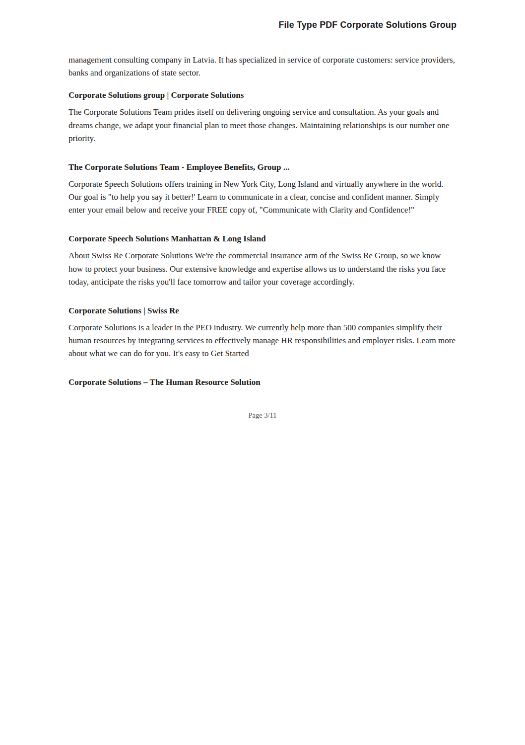File Type PDF Corporate Solutions Group
management consulting company in Latvia. It has specialized in service of corporate customers: service providers, banks and organizations of state sector.
Corporate Solutions group | Corporate Solutions
The Corporate Solutions Team prides itself on delivering ongoing service and consultation. As your goals and dreams change, we adapt your financial plan to meet those changes. Maintaining relationships is our number one priority.
The Corporate Solutions Team - Employee Benefits, Group ...
Corporate Speech Solutions offers training in New York City, Long Island and virtually anywhere in the world. Our goal is "to help you say it better!' Learn to communicate in a clear, concise and confident manner. Simply enter your email below and receive your FREE copy of, "Communicate with Clarity and Confidence!"
Corporate Speech Solutions Manhattan & Long Island
About Swiss Re Corporate Solutions We're the commercial insurance arm of the Swiss Re Group, so we know how to protect your business. Our extensive knowledge and expertise allows us to understand the risks you face today, anticipate the risks you'll face tomorrow and tailor your coverage accordingly.
Corporate Solutions | Swiss Re
Corporate Solutions is a leader in the PEO industry. We currently help more than 500 companies simplify their human resources by integrating services to effectively manage HR responsibilities and employer risks. Learn more about what we can do for you. It's easy to Get Started
Corporate Solutions – The Human Resource Solution
Page 3/11